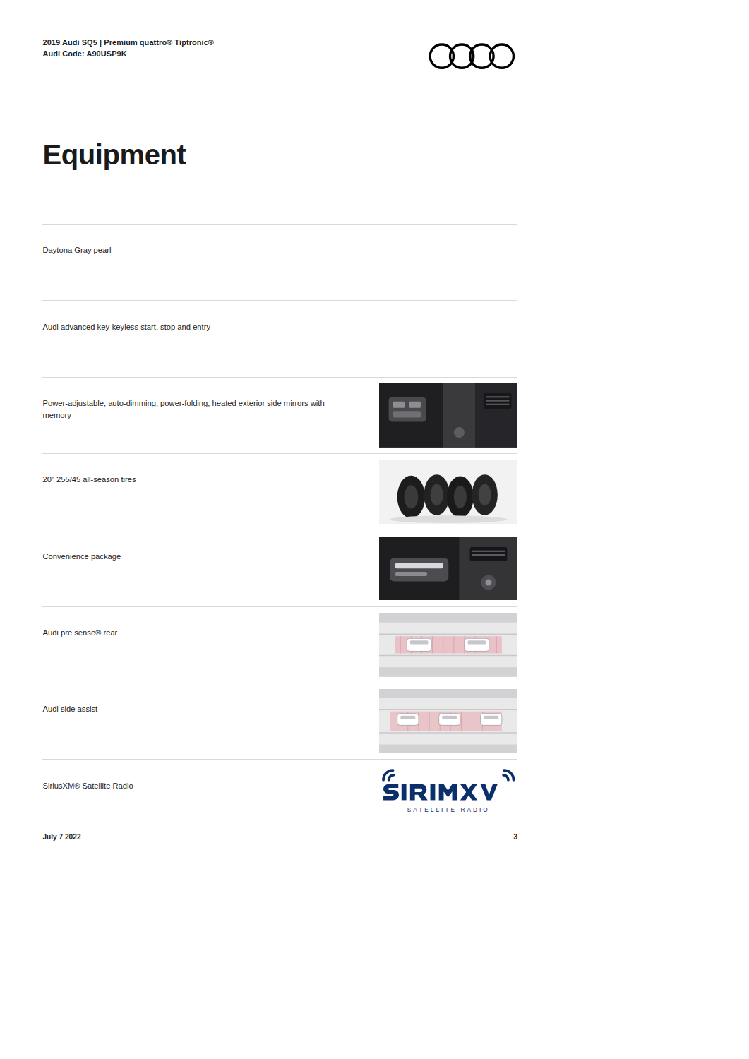2019 Audi SQ5 | Premium quattro® Tiptronic® Audi Code: A90USP9K
Equipment
Daytona Gray pearl
Audi advanced key-keyless start, stop and entry
Power-adjustable, auto-dimming, power-folding, heated exterior side mirrors with memory
20" 255/45 all-season tires
Convenience package
Audi pre sense® rear
Audi side assist
SiriusXM® Satellite Radio
SATELLITE RADIO
July 7 2022 3